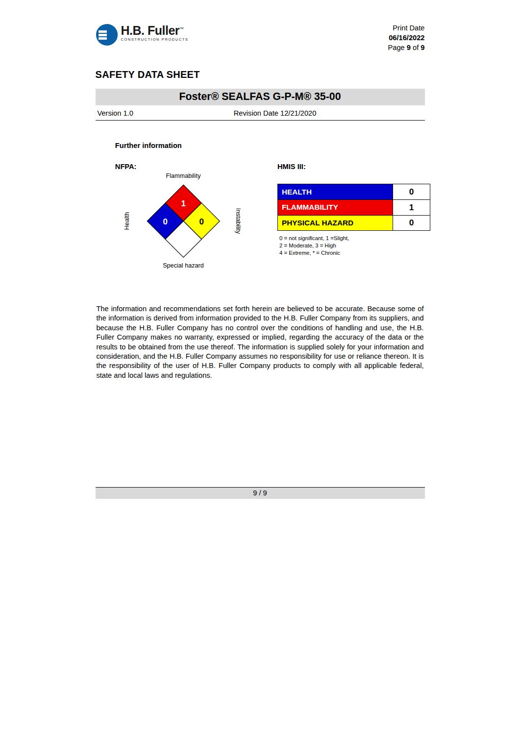H.B. Fuller™
CONSTRUCTION PRODUCTS
Print Date
06/16/2022
Page 9 of 9
SAFETY DATA SHEET
Foster® SEALFAS G-P-M® 35-00
Version 1.0
Revision Date 12/21/2020
Further information
NFPA:
Flammability
Health
Instability
Special hazard
1 0 0
HMIS III:
| HEALTH | 0 |
| FLAMMABILITY | 1 |
| PHYSICAL HAZARD | 0 |
0 = not significant, 1 =Slight,
2 = Moderate, 3 = High
4 = Extreme, * = Chronic
The information and recommendations set forth herein are believed to be accurate. Because some of the information is derived from information provided to the H.B. Fuller Company from its suppliers, and because the H.B. Fuller Company has no control over the conditions of handling and use, the H.B. Fuller Company makes no warranty, expressed or implied, regarding the accuracy of the data or the results to be obtained from the use thereof. The information is supplied solely for your information and consideration, and the H.B. Fuller Company assumes no responsibility for use or reliance thereon. It is the responsibility of the user of H.B. Fuller Company products to comply with all applicable federal, state and local laws and regulations.
9 / 9